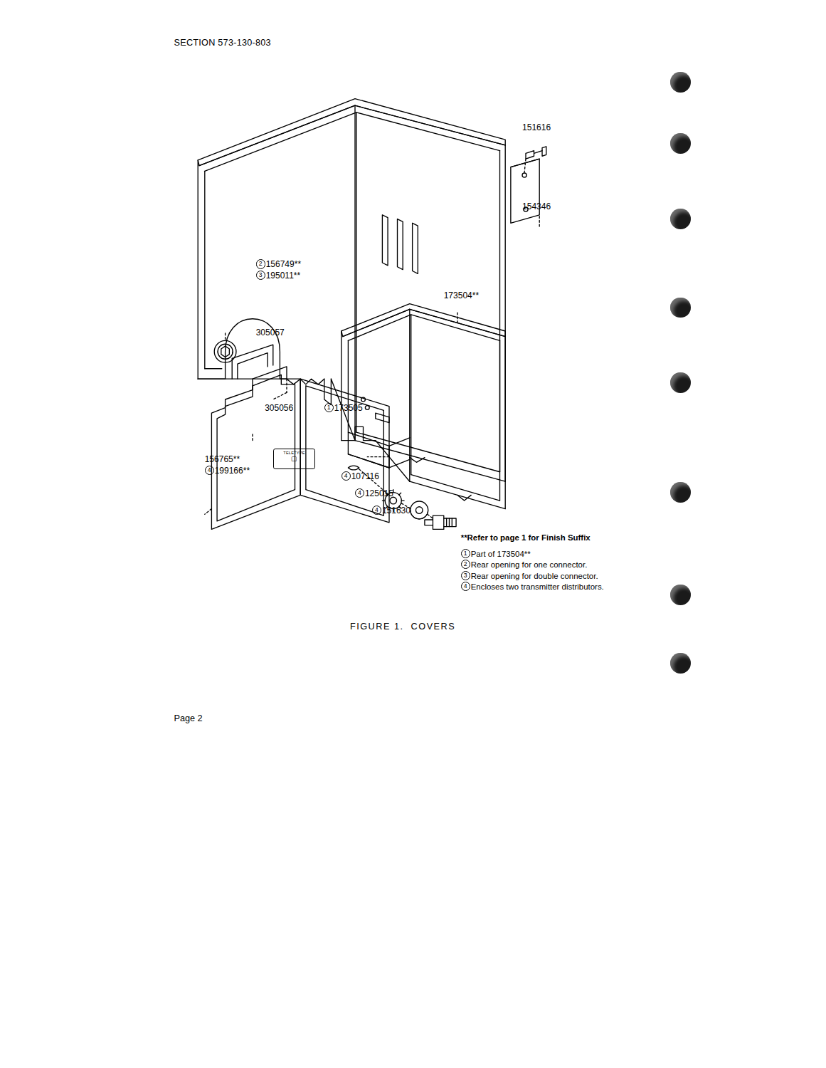SECTION 573-130-803
151616
154346
2156749**
3195011**
173504**
305057
305056
1173505
156765**
4199166**
4107116
4125015
4151630
TELETYPE ▢
**Refer to page 1 for Finish Suffix
1 Part of 173504**
2 Rear opening for one connector.
3 Rear opening for double connector.
4 Encloses two transmitter distributors.
FIGURE 1. COVERS
Page 2